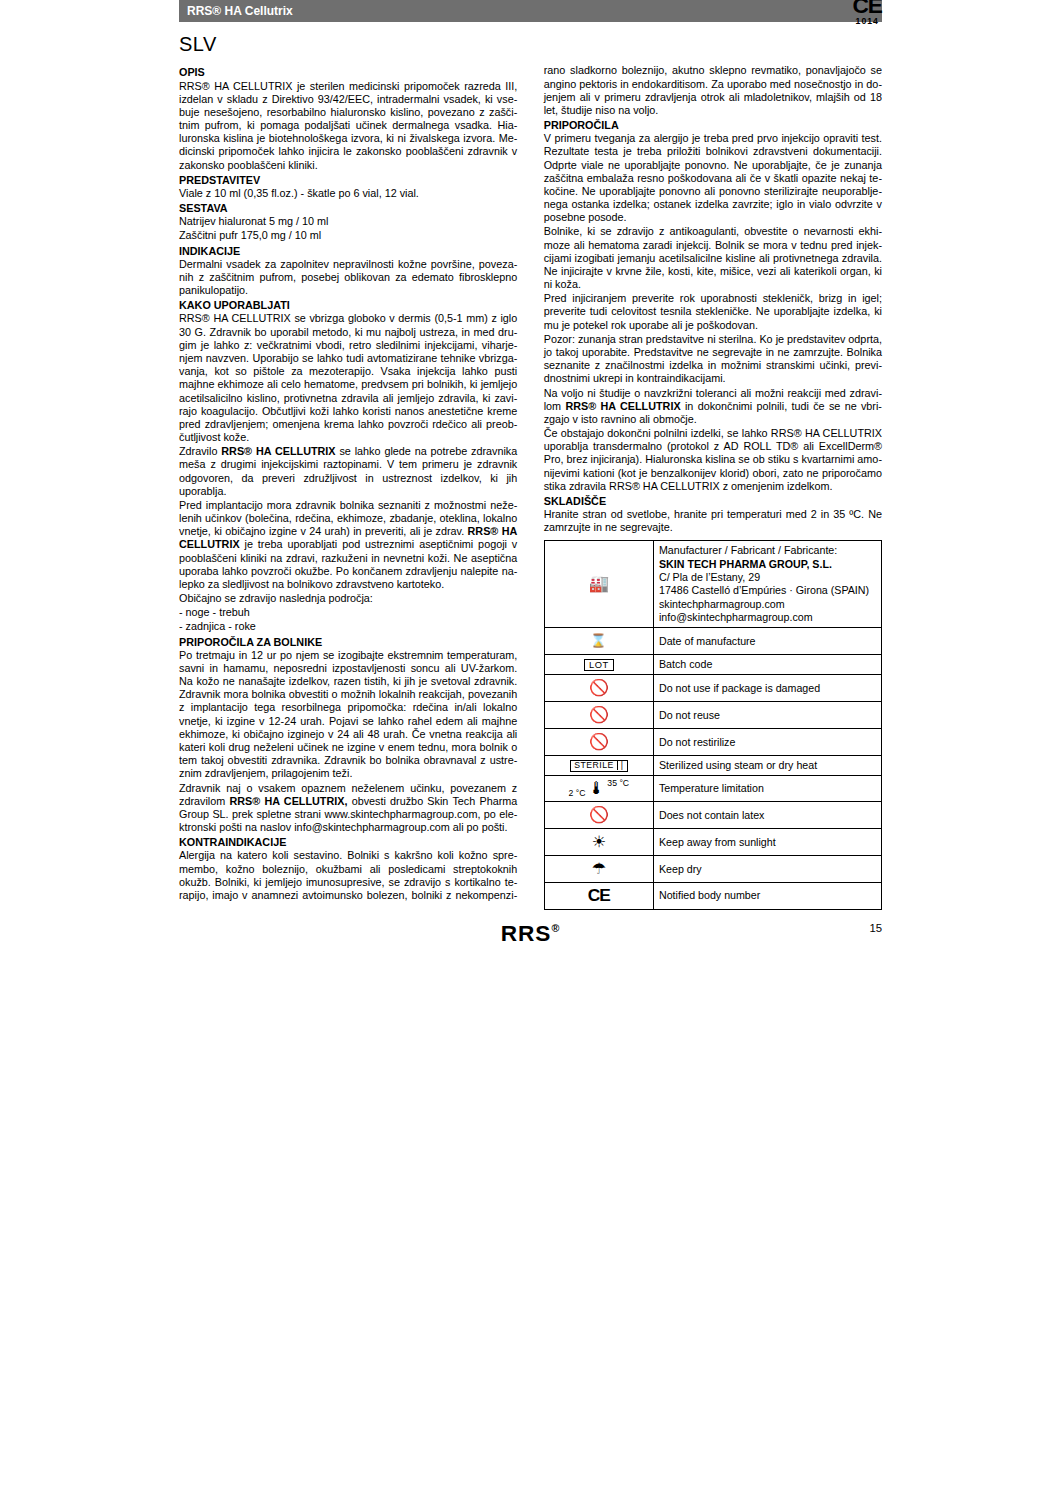RRS® HA Cellutrix
CE 1014
SLV
OPIS
RRS® HA CELLUTRIX je sterilen medicinski pripomoček razreda III, izdelan v skladu z Direktivo 93/42/EEC, intradermalni vsadek, ki vsebuje nesešojeno, resorbabilno hialuronsko kislino, povezano z zaščitnim pufrom, ki pomaga podaljšati učinek dermalnega vsadka. Hialuronska kislina je biotehnološkega izvora, ki ni živalskega izvora. Medicinski pripomoček lahko injicira le zakonsko pooblaščeni zdravnik v zakonsko pooblaščeni kliniki.
PREDSTAVITEV
Viale z 10 ml (0,35 fl.oz.) - škatle po 6 vial, 12 vial.
SESTAVA
Natrijev hialuronat 5 mg / 10 ml
Zaščitni pufr 175,0 mg / 10 ml
INDIKACIJE
Dermalni vsadek za zapolnitev nepravilnosti kožne površine, povezanih z zaščitnim pufrom, posebej oblikovan za edemato fibrosklepno panikulopatijo.
KAKO UPORABLJATI
RRS® HA CELLUTRIX se vbrizga globoko v dermis (0,5-1 mm) z iglo 30 G. Zdravnik bo uporabil metodo, ki mu najbolj ustreza, in med drugim je lahko z: večkratnimi vbodi, retro sledilnimi injekcijami, viharjenjem navzven. Uporabijo se lahko tudi avtomatizirane tehnike vbrizgavanja, kot so pištole za mezoterapijo. Vsaka injekcija lahko pusti majhne ekhimoze ali celo hematome, predvsem pri bolnikih, ki jemljejo acetilsalicilno kislino, protivnetna zdravila ali jemljejo zdravila, ki zavirajo koagulacijo. Občutljivi koži lahko koristi nanos anestetične kreme pred zdravljenjem; omenjena krema lahko povzroči rdečico ali preobčutljivost kože.
Zdravilo RRS® HA CELLUTRIX se lahko glede na potrebe zdravnika meša z drugimi injekcijskimi raztopinami. V tem primeru je zdravnik odgovoren, da preveri združljivost in ustreznost izdelkov, ki jih uporablja.
Pred implantacijo mora zdravnik bolnika seznaniti z možnostmi neželenih učinkov (bolečina, rdečina, ekhimoze, zbadanje, oteklina, lokalno vnetje, ki običajno izgine v 24 urah) in preveriti, ali je zdrav. RRS® HA CELLUTRIX je treba uporabljati pod ustreznimi aseptičnimi pogoji v pooblaščeni kliniki na zdravi, razkuženi in nevnetni koži. Ne aseptična uporaba lahko povzroči okužbe. Po končanem zdravljenju nalepite nalepko za sledljivost na bolnikovo zdravstveno kartoteko.
Običajno se zdravijo naslednja področja:
- noge - trebuh
- zadnjica - roke
PRIPOROČILA ZA BOLNIKE
Po tretmaju in 12 ur po njem se izogibajte ekstremnim temperaturam, savni in hamamu, neposredni izpostavljenosti soncu ali UV-žarkom. Na kožo ne nanašajte izdelkov, razen tistih, ki jih je svetoval zdravnik. Zdravnik mora bolnika obvestiti o možnih lokalnih reakcijah, povezanih z implantacijo tega resorbilnega pripomočka: rdečina in/ali lokalno vnetje, ki izgine v 12-24 urah. Pojavi se lahko rahel edem ali majhne ekhimoze, ki običajno izginejo v 24 ali 48 urah. Če vnetna reakcija ali kateri koli drug neželeni učinek ne izgine v enem tednu, mora bolnik o tem takoj obvestiti zdravnika. Zdravnik bo bolnika obravnaval z ustreznim zdravljenjem, prilagojenim teži.
Zdravnik naj o vsakem opaznem neželenem učinku, povezanem z zdravilom RRS® HA CELLUTRIX, obvesti družbo Skin Tech Pharma Group SL. prek spletne strani www.skintechpharmagroup.com, po elektronski pošti na naslov info@skintechpharmagroup.com ali po pošti.
KONTRAINDIKACIJE
Alergija na katero koli sestavino. Bolniki s kakršno koli kožno spremembo, kožno boleznijo, okužbami ali posledicami streptokoknih okužb. Bolniki, ki jemljejo imunosupresive, se zdravijo s kortikalno terapijo, imajo v anamnezi avtoimunsko bolezen, bolniki z nekompenzirano sladkorno boleznijo, akutno sklepno revmatiko, ponavljajočo se angino pektoris in endokarditisom. Za uporabo med nosečnostjo in dojenjem ali v primeru zdravljenja otrok ali mladoletnikov, mlajših od 18 let, študije niso na voljo.
PRIPOROČILA
V primeru tveganja za alergijo je treba pred prvo injekcijo opraviti test. Rezultate testa je treba priložiti bolnikovi zdravstveni dokumentaciji. Odprte viale ne uporabljajte ponovno. Ne uporabljajte, če je zunanja zaščitna embalaža resno poškodovana ali če v škatli opazite nekaj tekočine. Ne uporabljajte ponovno ali ponovno sterilizirajte neuporabljenega ostanka izdelka; ostanek izdelka zavrzite; iglo in vialo odvrzite v posebne posode.
Bolnike, ki se zdravijo z antikoagulanti, obvestite o nevarnosti ekhimoze ali hematoma zaradi injekcij. Bolnik se mora v tednu pred injekcijami izogibati jemanju acetilsalicilne kisline ali protivnetnega zdravila. Ne injicirajte v krvne žile, kosti, kite, mišice, vezi ali katerikoli organ, ki ni koža.
Pred injiciranjem preverite rok uporabnosti stekleničk, brizg in igel; preverite tudi celovitost tesnila stekleničke. Ne uporabljajte izdelka, ki mu je potekel rok uporabe ali je poškodovan.
Pozor: zunanja stran predstavitve ni sterilna. Ko je predstavitev odprta, jo takoj uporabite. Predstavitve ne segrevajte in ne zamrzujte. Bolnika seznanite z značilnostmi izdelka in možnimi stranskimi učinki, previdnostnimi ukrepi in kontraindikacijami.
Na voljo ni študije o navzkrižni toleranci ali možni reakciji med zdravilom RRS® HA CELLUTRIX in dokončnimi polnili, tudi če se ne vbrizgajo v isto ravnino ali območje.
Če obstajajo dokončni polnilni izdelki, se lahko RRS® HA CELLUTRIX uporablja transdermalno (protokol z AD ROLL TD® ali ExcellDerm® Pro, brez injiciranja). Hialuronska kislina se ob stiku s kvartarnimi amonijevimi kationi (kot je benzalkonijev klorid) obori, zato ne priporočamo stika zdravila RRS® HA CELLUTRIX z omenjenim izdelkom.
SKLADIŠČE
Hranite stran od svetlobe, hranite pri temperaturi med 2 in 35 ºC. Ne zamrzujte in ne segrevajte.
| 🏭 | Manufacturer / Fabricant / Fabricante: SKIN TECH PHARMA GROUP, S.L. C/ Pla de l’Estany, 29 17486 Castelló d’Empúries · Girona (SPAIN) skintechpharmagroup.com info@skintechpharmagroup.com |
| ⌛ | Date of manufacture |
| LOT | Batch code |
| 🚫 | Do not use if package is damaged |
| 🚫 | Do not reuse |
| 🚫 | Do not restirilize |
| STERILE / | Sterilized using steam or dry heat |
| 2 °C 🌡 35 °C | Temperature limitation |
| 🚫 | Does not contain latex |
| ☀ | Keep away from sunlight |
| ☂ | Keep dry |
| CE | Notified body number |
RRS®
15